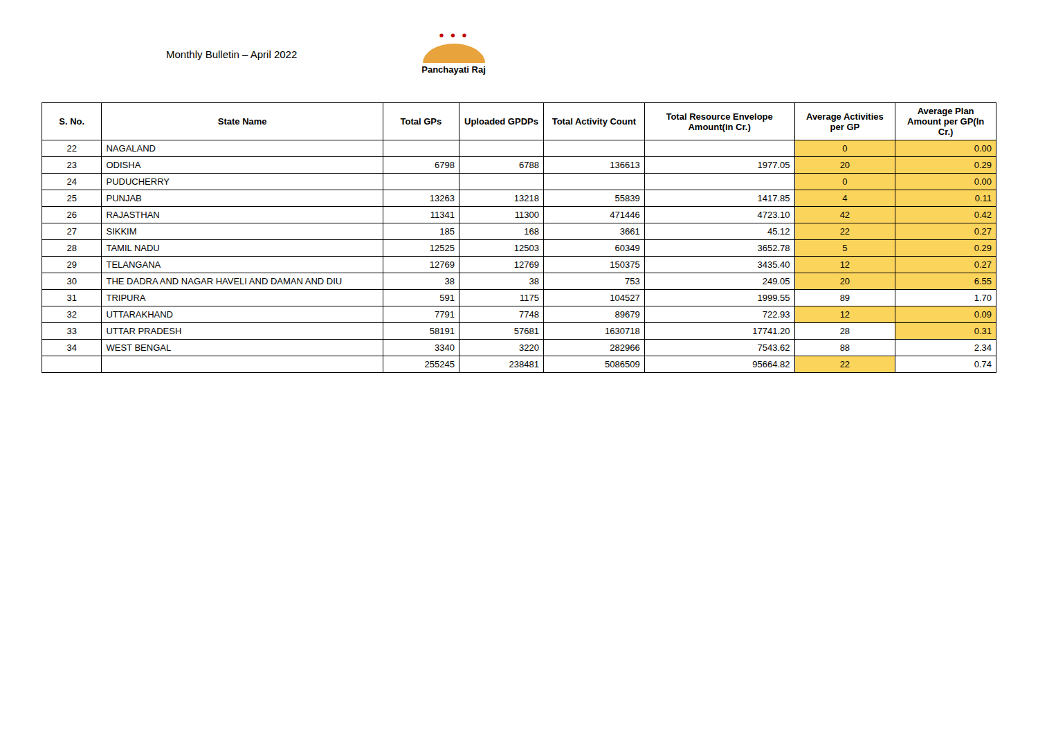Monthly Bulletin – April 2022
• • •
Panchayati Raj
| S. No. | State Name | Total GPs | Uploaded GPDPs | Total Activity Count | Total Resource Envelope Amount(in Cr.) | Average Activities per GP | Average Plan Amount per GP(In Cr.) |
| --- | --- | --- | --- | --- | --- | --- | --- |
| 22 | NAGALAND | | | | | 0 | 0.00 |
| 23 | ODISHA | 6798 | 6788 | 136613 | 1977.05 | 20 | 0.29 |
| 24 | PUDUCHERRY | | | | | 0 | 0.00 |
| 25 | PUNJAB | 13263 | 13218 | 55839 | 1417.85 | 4 | 0.11 |
| 26 | RAJASTHAN | 11341 | 11300 | 471446 | 4723.10 | 42 | 0.42 |
| 27 | SIKKIM | 185 | 168 | 3661 | 45.12 | 22 | 0.27 |
| 28 | TAMIL NADU | 12525 | 12503 | 60349 | 3652.78 | 5 | 0.29 |
| 29 | TELANGANA | 12769 | 12769 | 150375 | 3435.40 | 12 | 0.27 |
| 30 | THE DADRA AND NAGAR HAVELI AND DAMAN AND DIU | 38 | 38 | 753 | 249.05 | 20 | 6.55 |
| 31 | TRIPURA | 591 | 1175 | 104527 | 1999.55 | 89 | 1.70 |
| 32 | UTTARAKHAND | 7791 | 7748 | 89679 | 722.93 | 12 | 0.09 |
| 33 | UTTAR PRADESH | 58191 | 57681 | 1630718 | 17741.20 | 28 | 0.31 |
| 34 | WEST BENGAL | 3340 | 3220 | 282966 | 7543.62 | 88 | 2.34 |
| | | 255245 | 238481 | 5086509 | 95664.82 | 22 | 0.74 |